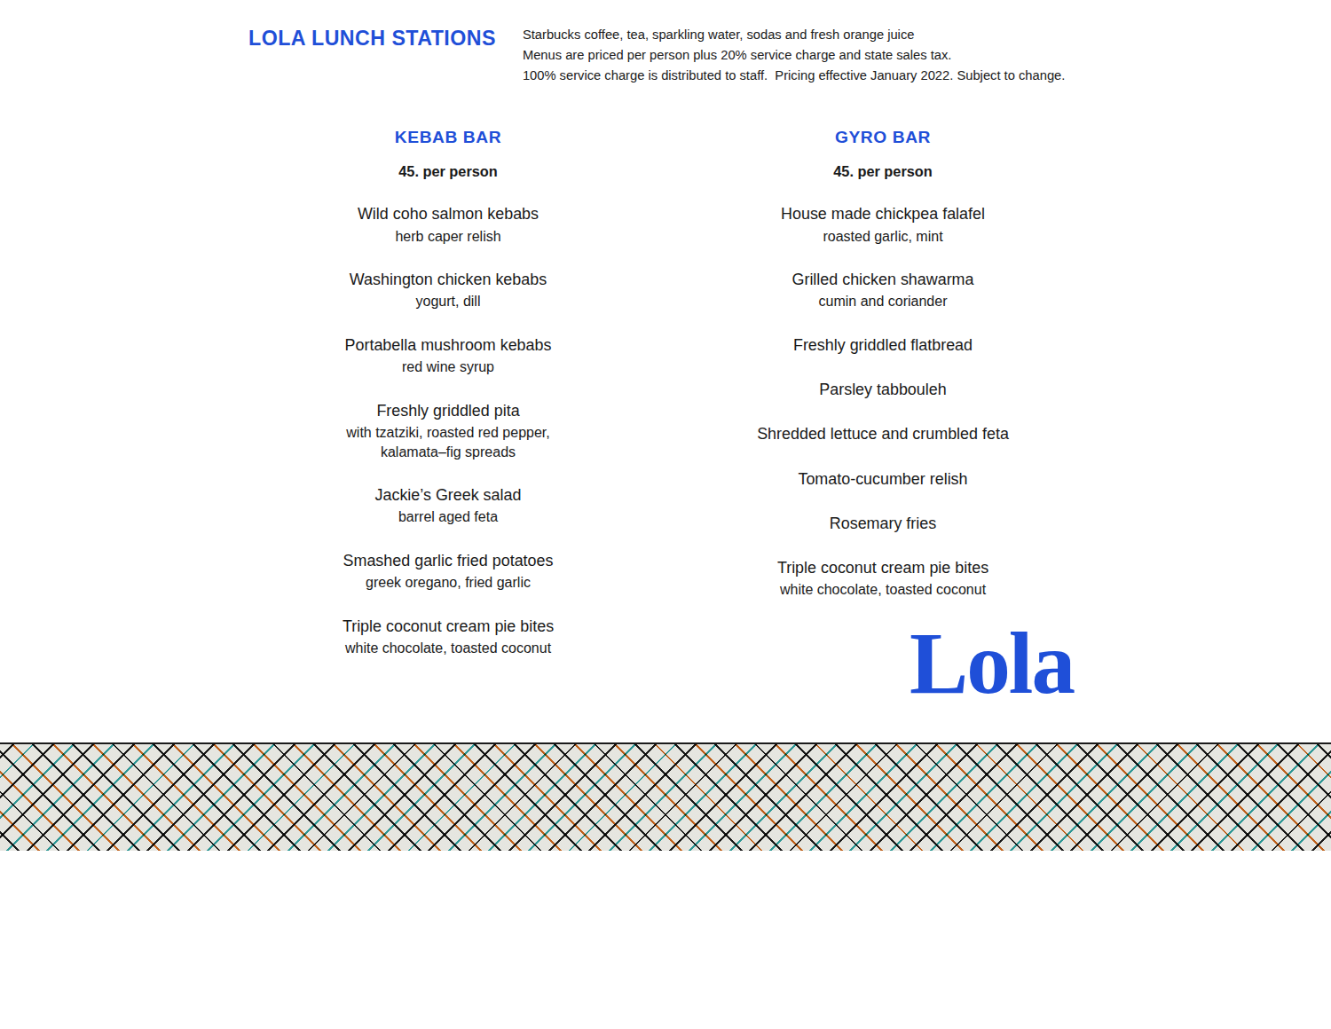LOLA LUNCH STATIONS
Starbucks coffee, tea, sparkling water, sodas and fresh orange juice
Menus are priced per person plus 20% service charge and state sales tax.
100% service charge is distributed to staff. Pricing effective January 2022. Subject to change.
KEBAB BAR
45. per person
Wild coho salmon kebabs herb caper relish
Washington chicken kebabs yogurt, dill
Portabella mushroom kebabs red wine syrup
Freshly griddled pita with tzatziki, roasted red pepper,
kalamata–fig spreads
Jackie’s Greek salad barrel aged feta
Smashed garlic fried potatoes greek oregano, fried garlic
Triple coconut cream pie bites white chocolate, toasted coconut
GYRO BAR
45. per person
House made chickpea falafel roasted garlic, mint
Grilled chicken shawarma cumin and coriander
Freshly griddled flatbread
Parsley tabbouleh
Shredded lettuce and crumbled feta
Tomato-cucumber relish
Rosemary fries
Triple coconut cream pie bites white chocolate, toasted coconut
Lola